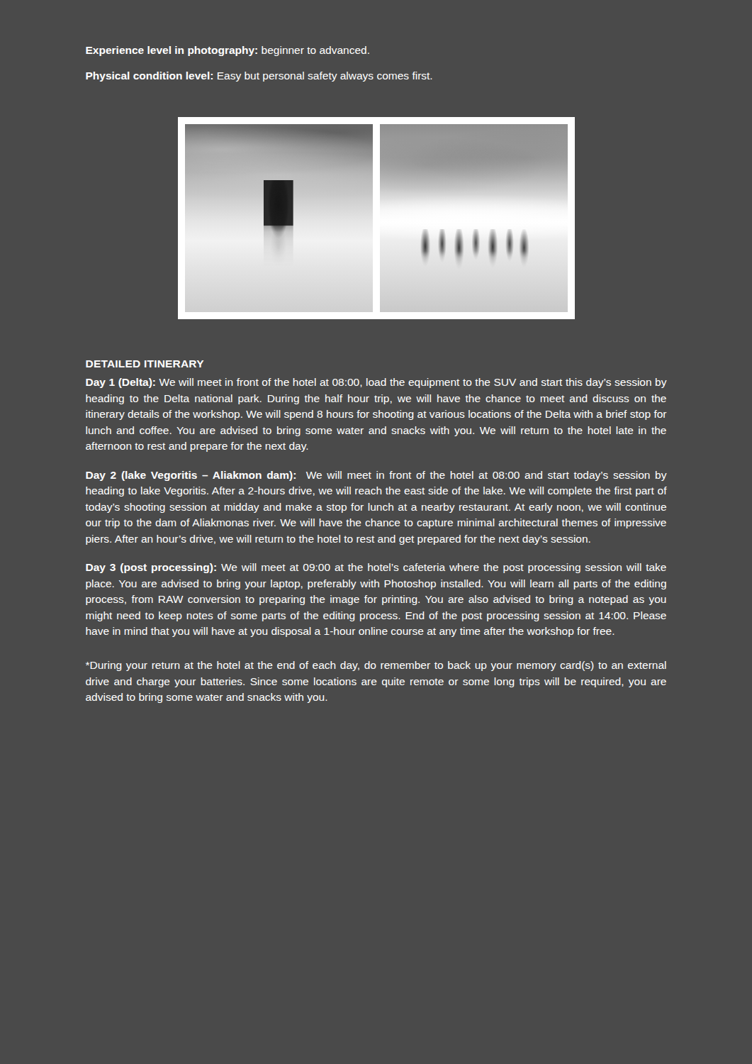Experience level in photography: beginner to advanced.
Physical condition level: Easy but personal safety always comes first.
DETAILED ITINERARY
Day 1 (Delta): We will meet in front of the hotel at 08:00, load the equipment to the SUV and start this day’s session by heading to the Delta national park. During the half hour trip, we will have the chance to meet and discuss on the itinerary details of the workshop. We will spend 8 hours for shooting at various locations of the Delta with a brief stop for lunch and coffee. You are advised to bring some water and snacks with you. We will return to the hotel late in the afternoon to rest and prepare for the next day.
Day 2 (lake Vegoritis – Aliakmon dam): We will meet in front of the hotel at 08:00 and start today’s session by heading to lake Vegoritis. After a 2-hours drive, we will reach the east side of the lake. We will complete the first part of today’s shooting session at midday and make a stop for lunch at a nearby restaurant. At early noon, we will continue our trip to the dam of Aliakmonas river. We will have the chance to capture minimal architectural themes of impressive piers. After an hour’s drive, we will return to the hotel to rest and get prepared for the next day’s session.
Day 3 (post processing): We will meet at 09:00 at the hotel’s cafeteria where the post processing session will take place. You are advised to bring your laptop, preferably with Photoshop installed. You will learn all parts of the editing process, from RAW conversion to preparing the image for printing. You are also advised to bring a notepad as you might need to keep notes of some parts of the editing process. End of the post processing session at 14:00. Please have in mind that you will have at you disposal a 1-hour online course at any time after the workshop for free.
*During your return at the hotel at the end of each day, do remember to back up your memory card(s) to an external drive and charge your batteries. Since some locations are quite remote or some long trips will be required, you are advised to bring some water and snacks with you.